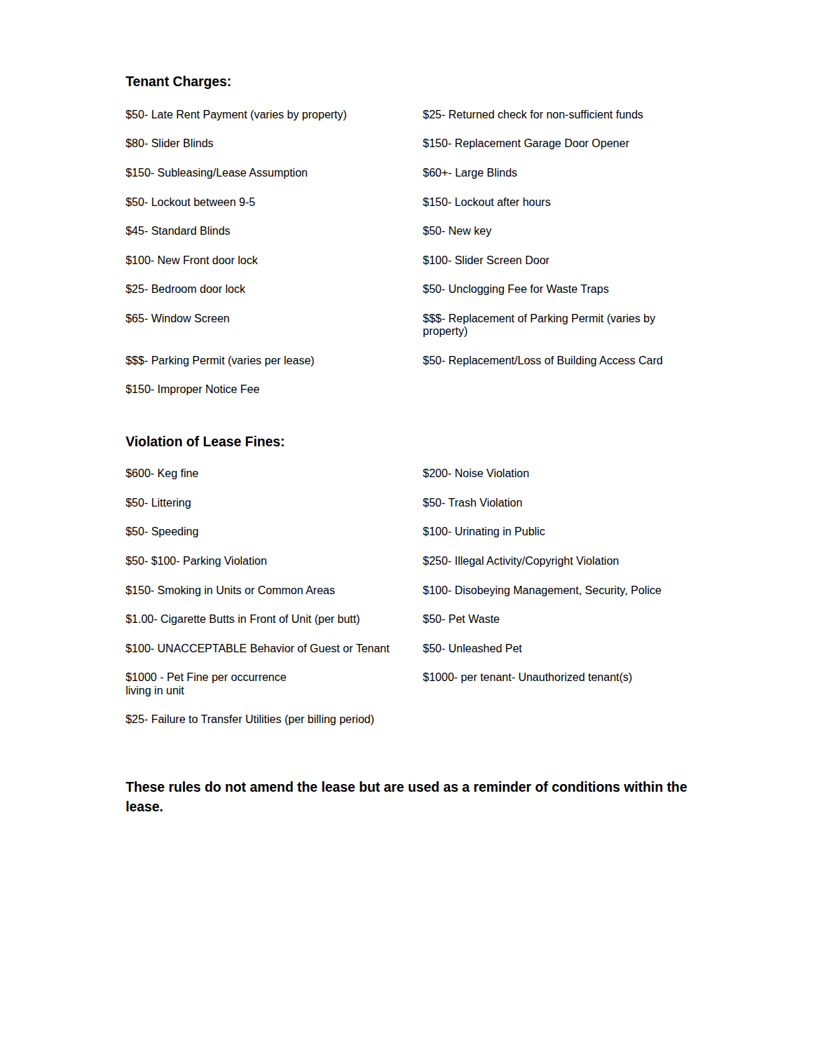Tenant Charges:
| $50- Late Rent Payment (varies by property) | $25- Returned check for non-sufficient funds |
| $80- Slider Blinds | $150- Replacement Garage Door Opener |
| $150- Subleasing/Lease Assumption | $60+- Large Blinds |
| $50- Lockout between 9-5 | $150- Lockout after hours |
| $45- Standard Blinds | $50- New key |
| $100- New Front door lock | $100- Slider Screen Door |
| $25- Bedroom door lock | $50- Unclogging Fee for Waste Traps |
| $65- Window Screen | $$$- Replacement of Parking Permit (varies by property) |
| $$$- Parking Permit (varies per lease) | $50- Replacement/Loss of Building Access Card |
| $150- Improper Notice Fee | |
Violation of Lease Fines:
| $600- Keg fine | $200- Noise Violation |
| $50- Littering | $50- Trash Violation |
| $50- Speeding | $100- Urinating in Public |
| $50- $100- Parking Violation | $250- Illegal Activity/Copyright Violation |
| $150- Smoking in Units or Common Areas | $100- Disobeying Management, Security, Police |
| $1.00- Cigarette Butts in Front of Unit (per butt) | $50- Pet Waste |
| $100- UNACCEPTABLE Behavior of Guest or Tenant | $50- Unleashed Pet |
| $1000 - Pet Fine per occurrence living in unit | $1000- per tenant- Unauthorized tenant(s) |
| $25- Failure to Transfer Utilities (per billing period) | |
These rules do not amend the lease but are used as a reminder of conditions within the lease.